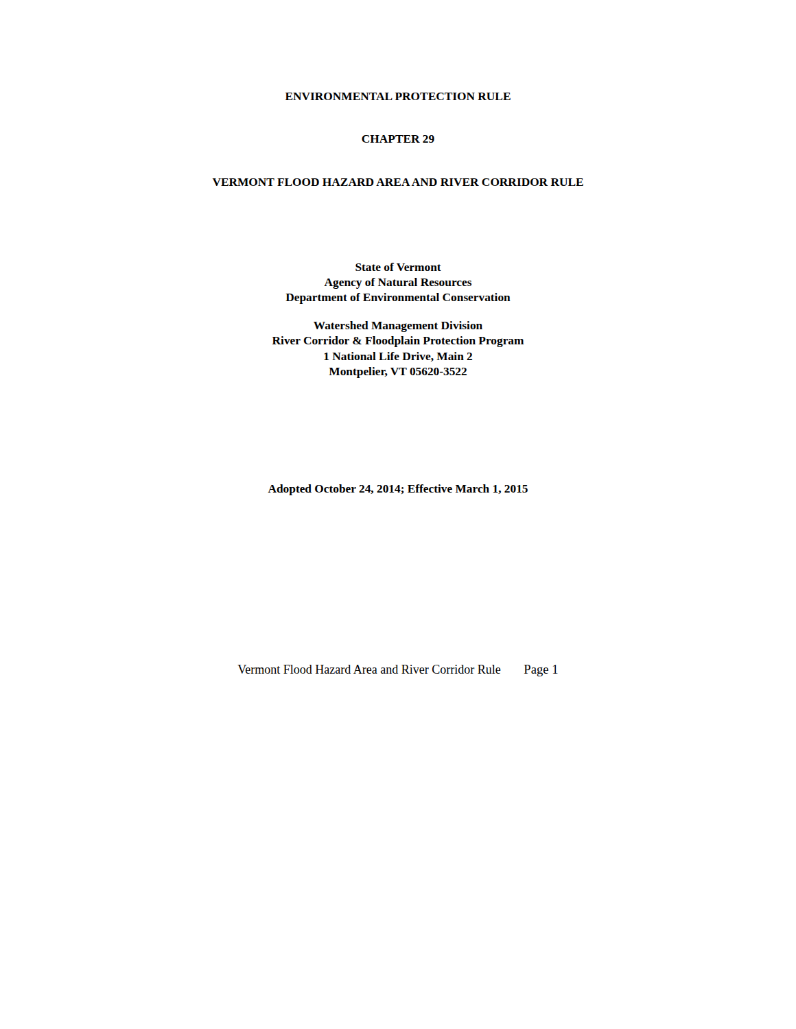ENVIRONMENTAL PROTECTION RULE
CHAPTER 29
VERMONT FLOOD HAZARD AREA AND RIVER CORRIDOR RULE
State of Vermont
Agency of Natural Resources
Department of Environmental Conservation
Watershed Management Division
River Corridor & Floodplain Protection Program
1 National Life Drive, Main 2
Montpelier, VT 05620-3522
Adopted October 24, 2014; Effective March 1, 2015
Vermont Flood Hazard Area and River Corridor Rule Page 1